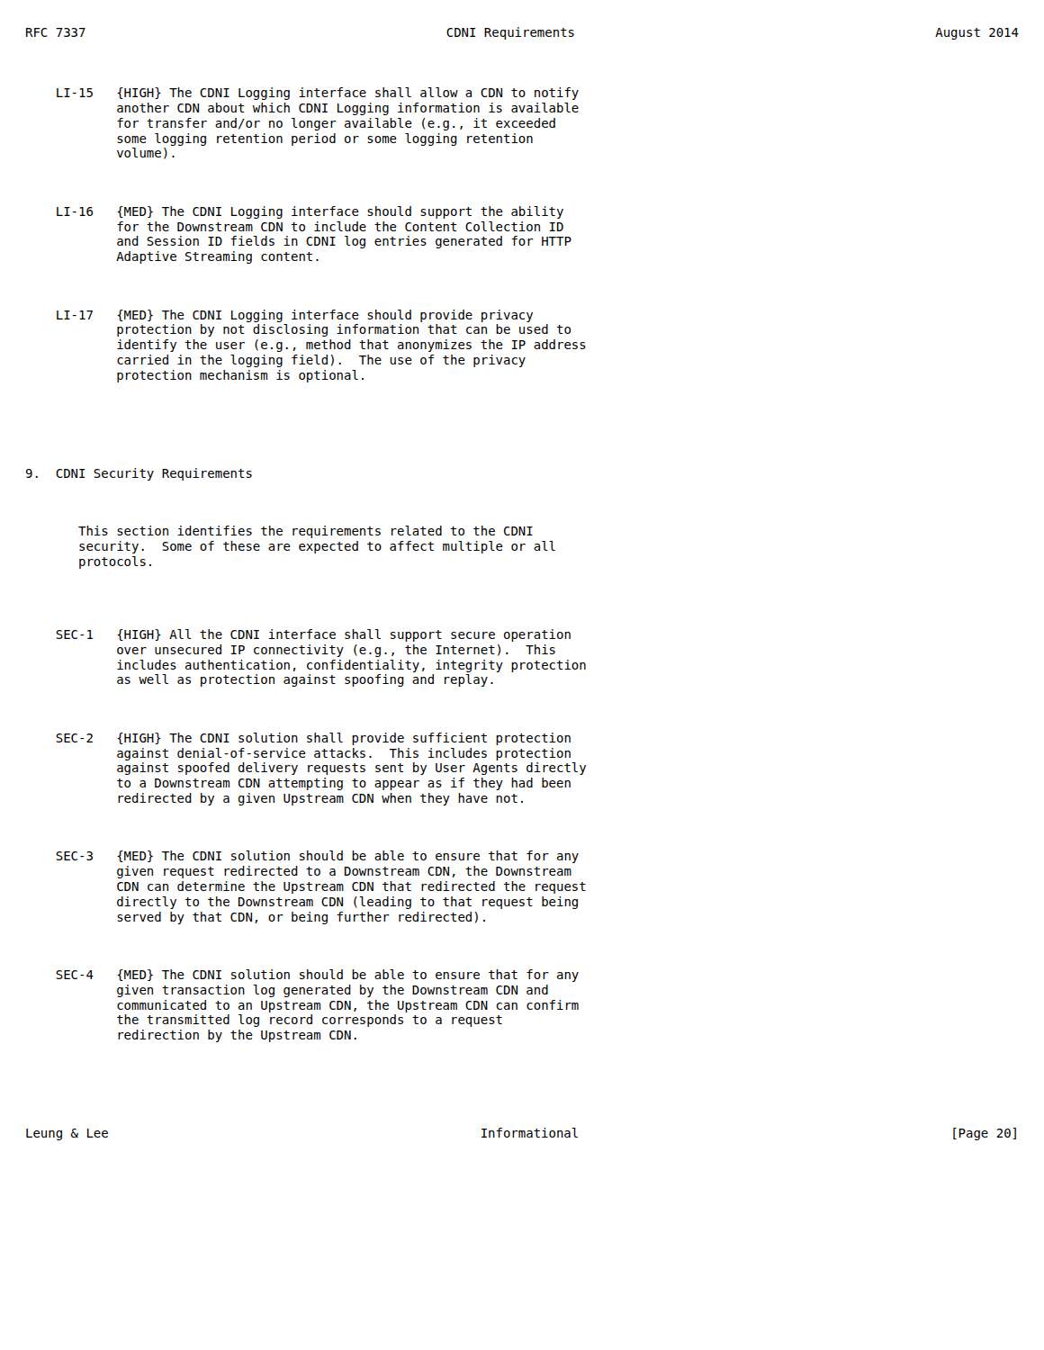RFC 7337 CDNI Requirements August 2014
LI-15{HIGH} The CDNI Logging interface shall allow a CDN to notify another CDN about which CDNI Logging information is available for transfer and/or no longer available (e.g., it exceeded some logging retention period or some logging retention volume).
LI-16{MED} The CDNI Logging interface should support the ability for the Downstream CDN to include the Content Collection ID and Session ID fields in CDNI log entries generated for HTTP Adaptive Streaming content.
LI-17{MED} The CDNI Logging interface should provide privacy protection by not disclosing information that can be used to identify the user (e.g., method that anonymizes the IP address carried in the logging field). The use of the privacy protection mechanism is optional.
9. CDNI Security Requirements
This section identifies the requirements related to the CDNI security. Some of these are expected to affect multiple or all protocols.
SEC-1{HIGH} All the CDNI interface shall support secure operation over unsecured IP connectivity (e.g., the Internet). This includes authentication, confidentiality, integrity protection as well as protection against spoofing and replay.
SEC-2{HIGH} The CDNI solution shall provide sufficient protection against denial-of-service attacks. This includes protection against spoofed delivery requests sent by User Agents directly to a Downstream CDN attempting to appear as if they had been redirected by a given Upstream CDN when they have not.
SEC-3{MED} The CDNI solution should be able to ensure that for any given request redirected to a Downstream CDN, the Downstream CDN can determine the Upstream CDN that redirected the request directly to the Downstream CDN (leading to that request being served by that CDN, or being further redirected).
SEC-4{MED} The CDNI solution should be able to ensure that for any given transaction log generated by the Downstream CDN and communicated to an Upstream CDN, the Upstream CDN can confirm the transmitted log record corresponds to a request redirection by the Upstream CDN.
Leung & Lee Informational[Page 20]